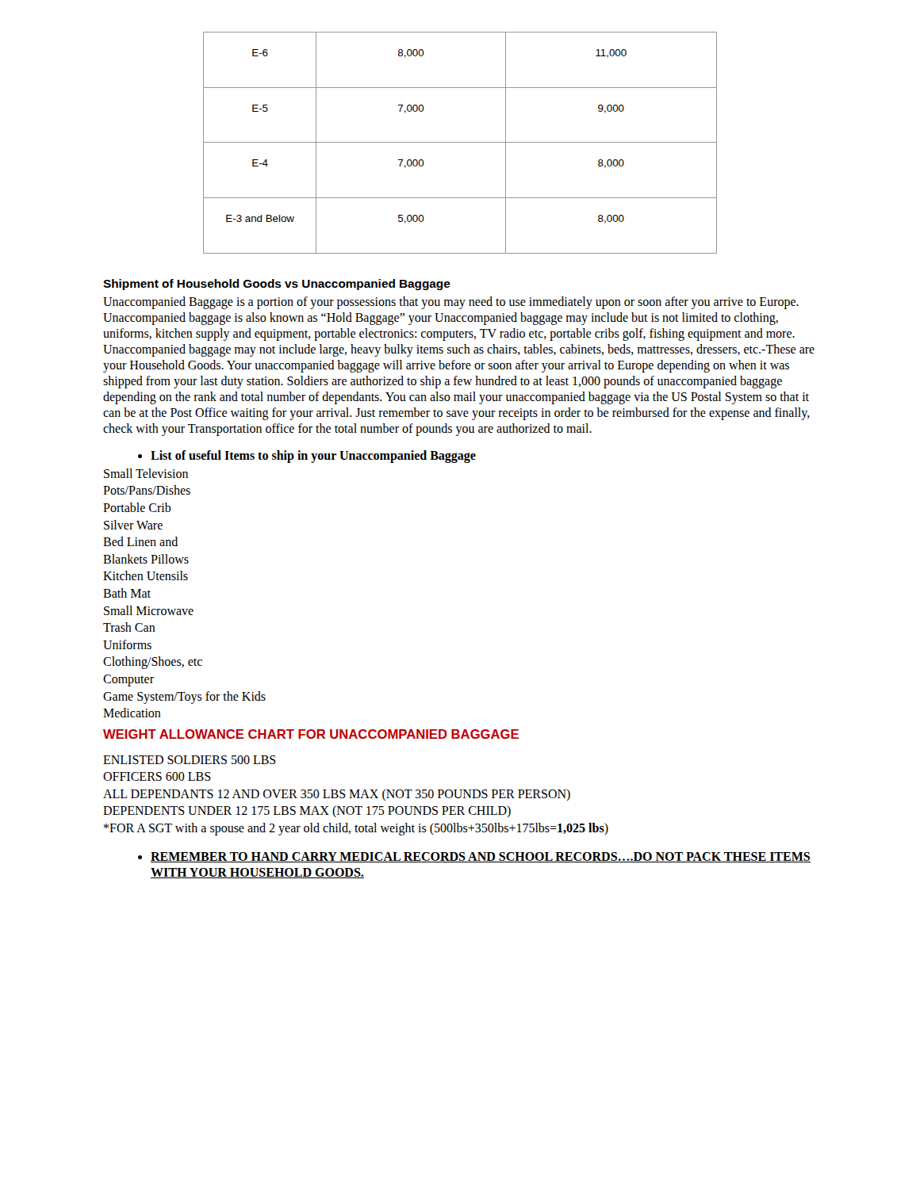| E-6 | 8,000 | 11,000 |
| E-5 | 7,000 | 9,000 |
| E-4 | 7,000 | 8,000 |
| E-3 and Below | 5,000 | 8,000 |
Shipment of Household Goods vs Unaccompanied Baggage
Unaccompanied Baggage is a portion of your possessions that you may need to use immediately upon or soon after you arrive to Europe. Unaccompanied baggage is also known as “Hold Baggage” your Unaccompanied baggage may include but is not limited to clothing, uniforms, kitchen supply and equipment, portable electronics: computers, TV radio etc, portable cribs golf, fishing equipment and more. Unaccompanied baggage may not include large, heavy bulky items such as chairs, tables, cabinets, beds, mattresses, dressers, etc.-These are your Household Goods. Your unaccompanied baggage will arrive before or soon after your arrival to Europe depending on when it was shipped from your last duty station. Soldiers are authorized to ship a few hundred to at least 1,000 pounds of unaccompanied baggage depending on the rank and total number of dependants. You can also mail your unaccompanied baggage via the US Postal System so that it can be at the Post Office waiting for your arrival. Just remember to save your receipts in order to be reimbursed for the expense and finally, check with your Transportation office for the total number of pounds you are authorized to mail.
List of useful Items to ship in your Unaccompanied Baggage
Small Television
Pots/Pans/Dishes
Portable Crib
Silver Ware
Bed Linen and
Blankets Pillows
Kitchen Utensils
Bath Mat
Small Microwave
Trash Can
Uniforms
Clothing/Shoes, etc
Computer
Game System/Toys for the Kids
Medication
WEIGHT ALLOWANCE CHART FOR UNACCOMPANIED BAGGAGE
ENLISTED SOLDIERS 500 LBS
OFFICERS 600 LBS
ALL DEPENDANTS 12 AND OVER 350 LBS MAX (NOT 350 POUNDS PER PERSON)
DEPENDENTS UNDER 12 175 LBS MAX (NOT 175 POUNDS PER CHILD)
*FOR A SGT with a spouse and 2 year old child, total weight is (500lbs+350lbs+175lbs=1,025 lbs)
REMEMBER TO HAND CARRY MEDICAL RECORDS AND SCHOOL RECORDS….DO NOT PACK THESE ITEMS WITH YOUR HOUSEHOLD GOODS.